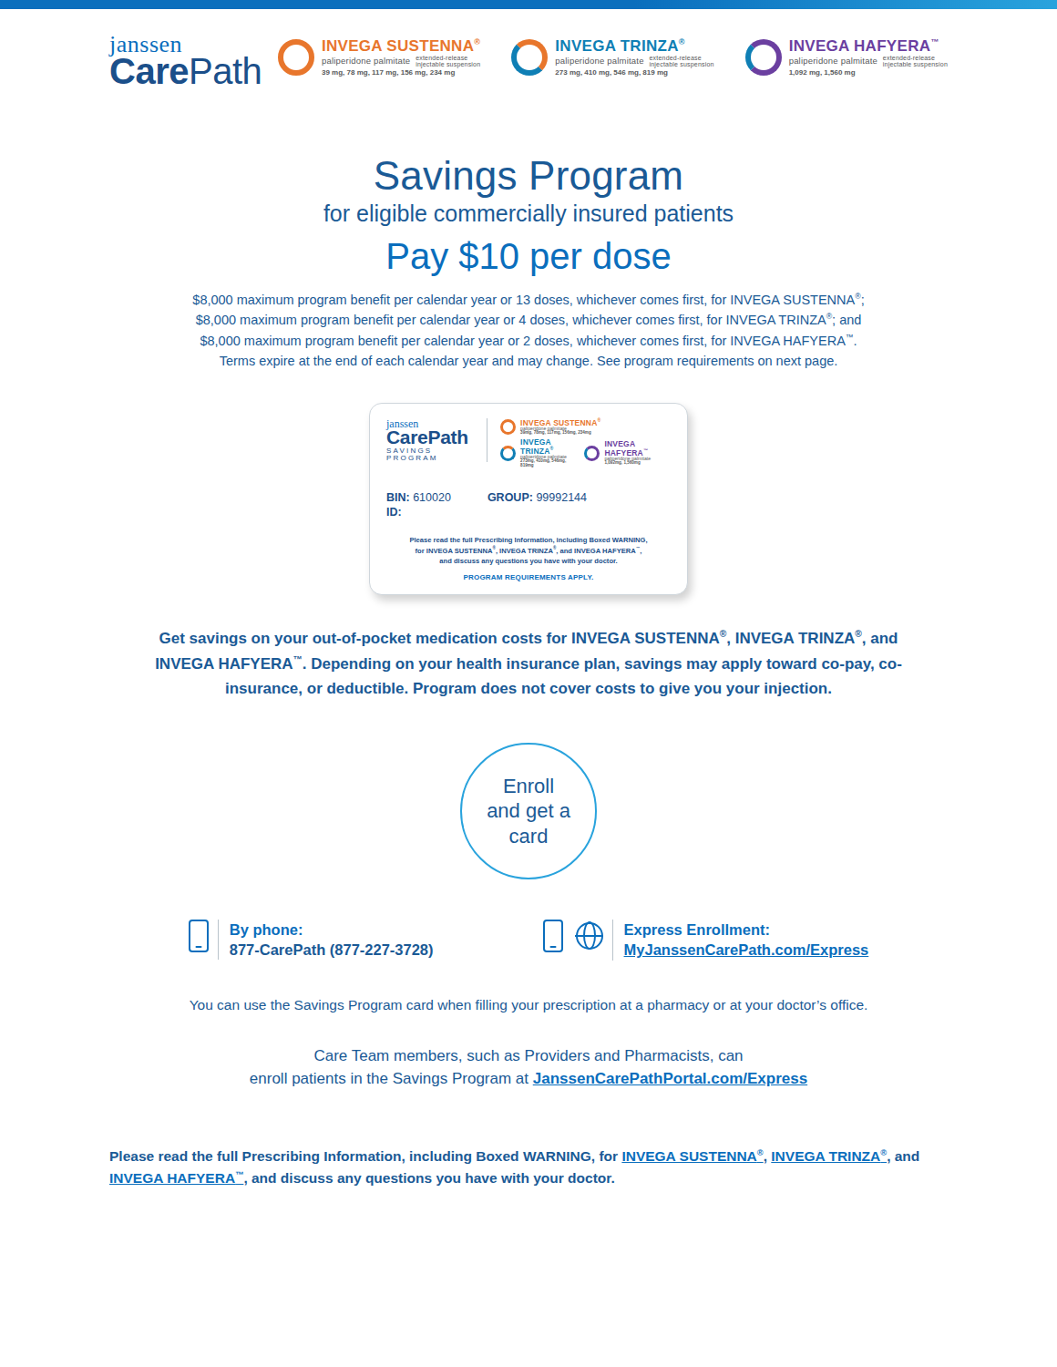janssen
Care Path
INVEGA SUSTENNA®
paliperidone palmitate extended-release
injectable suspension
39 mg, 78 mg, 117 mg, 156 mg, 234 mg
INVEGA TRINZA®
paliperidone palmitate extended-release
injectable suspension
273 mg, 410 mg, 546 mg, 819 mg
INVEGA HAFYERA™
paliperidone palmitate extended-release
injectable suspension
1,092 mg, 1,560 mg
Savings Program
for eligible commercially insured patients
Pay $10 per dose
$8,000 maximum program benefit per calendar year or 13 doses, whichever comes first, for INVEGA SUSTENNA®;
$8,000 maximum program benefit per calendar year or 4 doses, whichever comes first, for INVEGA TRINZA®; and
$8,000 maximum program benefit per calendar year or 2 doses, whichever comes first, for INVEGA HAFYERA™.
Terms expire at the end of each calendar year and may change. See program requirements on next page.
janssen
CarePath
SAVINGS PROGRAM
INVEGA SUSTENNA®
paliperidone palmitate
39mg, 78mg, 117mg, 156mg, 234mg
INVEGA TRINZA®
paliperidone palmitate
273mg, 410mg, 546mg, 819mg
INVEGA HAFYERA™
paliperidone palmitate
1,092mg, 1,560mg
BIN: 610020 GROUP: 99992144
ID:
Please read the full Prescribing Information, including Boxed WARNING,
for INVEGA SUSTENNA®, INVEGA TRINZA®, and INVEGA HAFYERA™,
and discuss any questions you have with your doctor.
PROGRAM REQUIREMENTS APPLY.
Get savings on your out-of-pocket medication costs for INVEGA SUSTENNA®, INVEGA TRINZA®, and INVEGA HAFYERA™. Depending on your health insurance plan, savings may apply toward co-pay, co-insurance, or deductible. Program does not cover costs to give you your injection.
Enroll
and get a
card
By phone:
877-CarePath (877-227-3728)
Express Enrollment:
MyJanssenCarePath.com/Express
You can use the Savings Program card when filling your prescription at a pharmacy or at your doctor’s office.
Care Team members, such as Providers and Pharmacists, can
enroll patients in the Savings Program at JanssenCarePathPortal.com/Express
Please read the full Prescribing Information, including Boxed WARNING, for INVEGA SUSTENNA®, INVEGA TRINZA®, and INVEGA HAFYERA™, and discuss any questions you have with your doctor.